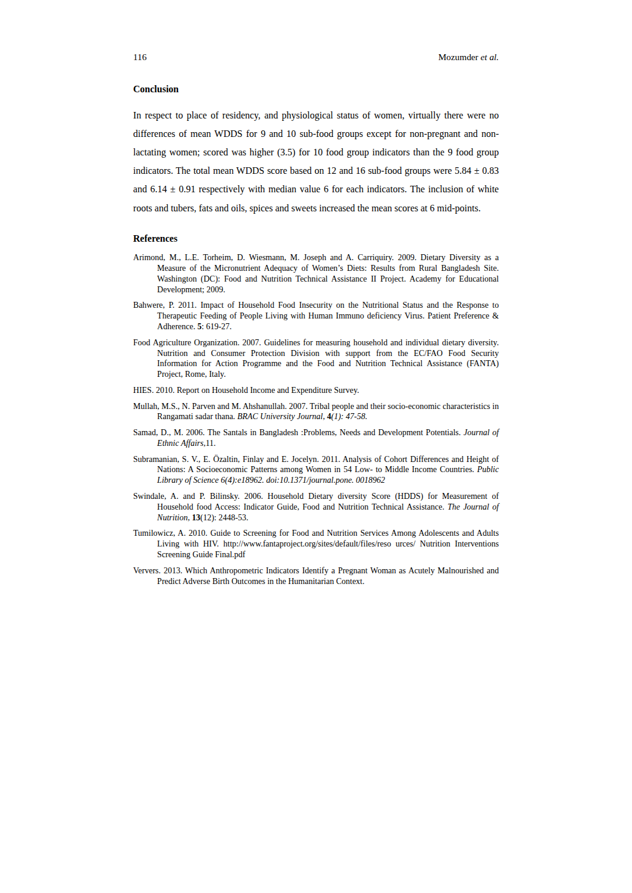116 Mozumder et al.
Conclusion
In respect to place of residency, and physiological status of women, virtually there were no differences of mean WDDS for 9 and 10 sub-food groups except for non-pregnant and non-lactating women; scored was higher (3.5) for 10 food group indicators than the 9 food group indicators. The total mean WDDS score based on 12 and 16 sub-food groups were 5.84 ± 0.83 and 6.14 ± 0.91 respectively with median value 6 for each indicators. The inclusion of white roots and tubers, fats and oils, spices and sweets increased the mean scores at 6 mid-points.
References
Arimond, M., L.E. Torheim, D. Wiesmann, M. Joseph and A. Carriquiry. 2009. Dietary Diversity as a Measure of the Micronutrient Adequacy of Women’s Diets: Results from Rural Bangladesh Site. Washington (DC): Food and Nutrition Technical Assistance II Project. Academy for Educational Development; 2009.
Bahwere, P. 2011. Impact of Household Food Insecurity on the Nutritional Status and the Response to Therapeutic Feeding of People Living with Human Immuno deficiency Virus. Patient Preference & Adherence. 5: 619-27.
Food Agriculture Organization. 2007. Guidelines for measuring household and individual dietary diversity. Nutrition and Consumer Protection Division with support from the EC/FAO Food Security Information for Action Programme and the Food and Nutrition Technical Assistance (FANTA) Project, Rome, Italy.
HIES. 2010. Report on Household Income and Expenditure Survey.
Mullah, M.S., N. Parven and M. Ahshanullah. 2007. Tribal people and their socio-economic characteristics in Rangamati sadar thana. BRAC University Journal, 4(1): 47-58.
Samad, D., M. 2006. The Santals in Bangladesh :Problems, Needs and Development Potentials. Journal of Ethnic Affairs, 11.
Subramanian, S. V., E. Özaltin, Finlay and E. Jocelyn. 2011. Analysis of Cohort Differences and Height of Nations: A Socioeconomic Patterns among Women in 54 Low- to Middle Income Countries. Public Library of Science 6(4):e18962. doi:10.1371/journal.pone. 0018962
Swindale, A. and P. Bilinsky. 2006. Household Dietary diversity Score (HDDS) for Measurement of Household food Access: Indicator Guide, Food and Nutrition Technical Assistance. The Journal of Nutrition, 13(12): 2448-53.
Tumilowicz, A. 2010. Guide to Screening for Food and Nutrition Services Among Adolescents and Adults Living with HIV. http://www.fantaproject.org/sites/default/files/reso urces/ Nutrition Interventions Screening Guide Final.pdf
Ververs. 2013. Which Anthropometric Indicators Identify a Pregnant Woman as Acutely Malnourished and Predict Adverse Birth Outcomes in the Humanitarian Context.